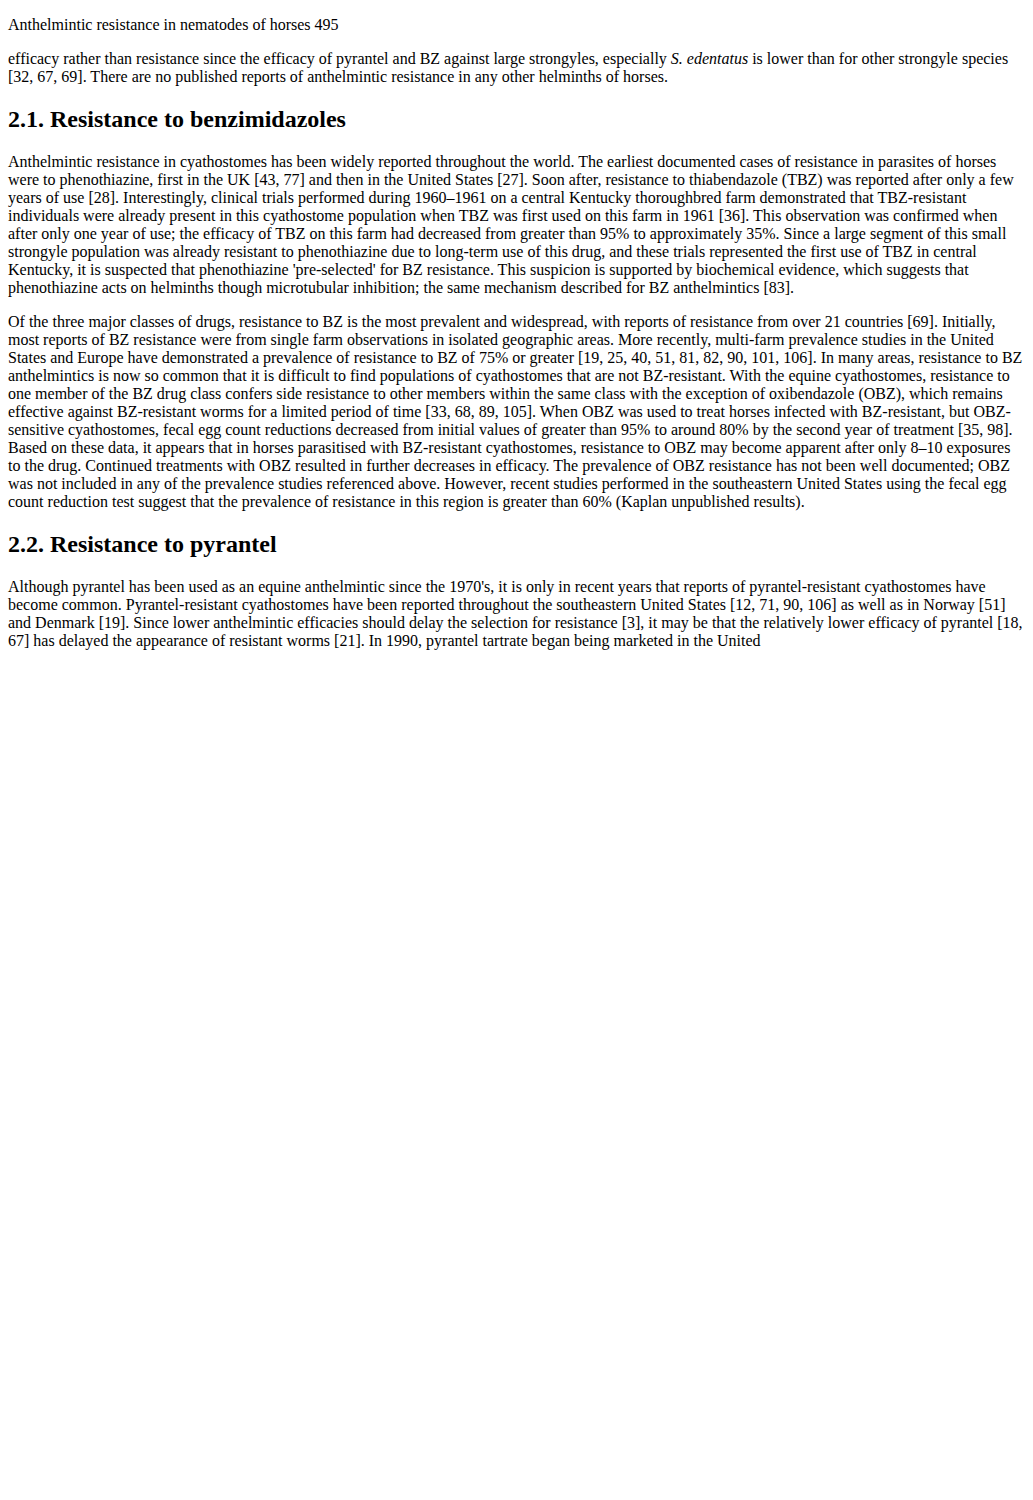Anthelmintic resistance in nematodes of horses 495
efficacy rather than resistance since the efficacy of pyrantel and BZ against large strongyles, especially S. edentatus is lower than for other strongyle species [32, 67, 69]. There are no published reports of anthelmintic resistance in any other helminths of horses.
2.1. Resistance to benzimidazoles
Anthelmintic resistance in cyathostomes has been widely reported throughout the world. The earliest documented cases of resistance in parasites of horses were to phenothiazine, first in the UK [43, 77] and then in the United States [27]. Soon after, resistance to thiabendazole (TBZ) was reported after only a few years of use [28]. Interestingly, clinical trials performed during 1960–1961 on a central Kentucky thoroughbred farm demonstrated that TBZ-resistant individuals were already present in this cyathostome population when TBZ was first used on this farm in 1961 [36]. This observation was confirmed when after only one year of use; the efficacy of TBZ on this farm had decreased from greater than 95% to approximately 35%. Since a large segment of this small strongyle population was already resistant to phenothiazine due to long-term use of this drug, and these trials represented the first use of TBZ in central Kentucky, it is suspected that phenothiazine 'pre-selected' for BZ resistance. This suspicion is supported by biochemical evidence, which suggests that phenothiazine acts on helminths though microtubular inhibition; the same mechanism described for BZ anthelmintics [83].
Of the three major classes of drugs, resistance to BZ is the most prevalent and widespread, with reports of resistance from over 21 countries [69]. Initially, most reports of BZ resistance were from single farm observations in isolated geographic areas. More recently, multi-farm prevalence studies in the United States and Europe have demonstrated a prevalence of resistance to BZ of 75% or greater [19, 25, 40, 51, 81, 82, 90, 101, 106]. In many areas, resistance to BZ anthelmintics is now so common that it is difficult to find populations of cyathostomes that are not BZ-resistant. With the equine cyathostomes, resistance to one member of the BZ drug class confers side resistance to other members within the same class with the exception of oxibendazole (OBZ), which remains effective against BZ-resistant worms for a limited period of time [33, 68, 89, 105]. When OBZ was used to treat horses infected with BZ-resistant, but OBZ-sensitive cyathostomes, fecal egg count reductions decreased from initial values of greater than 95% to around 80% by the second year of treatment [35, 98]. Based on these data, it appears that in horses parasitised with BZ-resistant cyathostomes, resistance to OBZ may become apparent after only 8–10 exposures to the drug. Continued treatments with OBZ resulted in further decreases in efficacy. The prevalence of OBZ resistance has not been well documented; OBZ was not included in any of the prevalence studies referenced above. However, recent studies performed in the southeastern United States using the fecal egg count reduction test suggest that the prevalence of resistance in this region is greater than 60% (Kaplan unpublished results).
2.2. Resistance to pyrantel
Although pyrantel has been used as an equine anthelmintic since the 1970's, it is only in recent years that reports of pyrantel-resistant cyathostomes have become common. Pyrantel-resistant cyathostomes have been reported throughout the southeastern United States [12, 71, 90, 106] as well as in Norway [51] and Denmark [19]. Since lower anthelmintic efficacies should delay the selection for resistance [3], it may be that the relatively lower efficacy of pyrantel [18, 67] has delayed the appearance of resistant worms [21]. In 1990, pyrantel tartrate began being marketed in the United